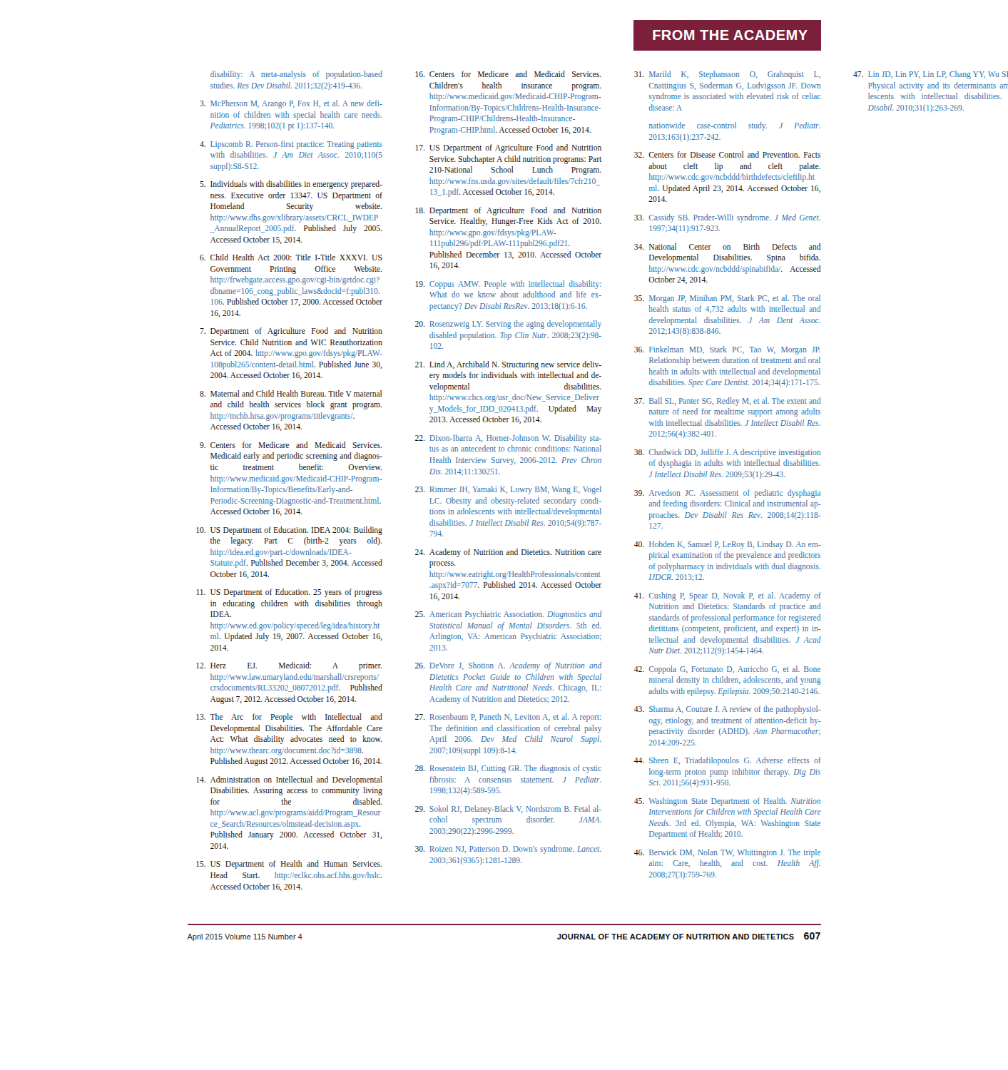From the Academy
disability: A meta-analysis of population-based studies. Res Dev Disabil. 2011;32(2):419-436.
3. McPherson M, Arango P, Fox H, et al. A new definition of children with special health care needs. Pediatrics. 1998;102(1 pt 1):137-140.
4. Lipscomb R. Person-first practice: Treating patients with disabilities. J Am Diet Assoc. 2010;110(5 suppl):S8-S12.
5. Individuals with disabilities in emergency preparedness. Executive order 13347. US Department of Homeland Security website. http://www.dhs.gov/xlibrary/assets/CRCL_IWDEP_AnnualReport_2005.pdf. Published July 2005. Accessed October 15, 2014.
6. Child Health Act 2000: Title I-Title XXXVI. US Government Printing Office Website. http://frwebgate.access.gpo.gov/cgi-bin/getdoc.cgi?dbname=106_cong_public_laws&docid=f:publ310.106. Published October 17, 2000. Accessed October 16, 2014.
7. Department of Agriculture Food and Nutrition Service. Child Nutrition and WIC Reauthorization Act of 2004. http://www.gpo.gov/fdsys/pkg/PLAW-108publ265/content-detail.html. Published June 30, 2004. Accessed October 16, 2014.
8. Maternal and Child Health Bureau. Title V maternal and child health services block grant program. http://mchb.hrsa.gov/programs/titlevgrants/. Accessed October 16, 2014.
9. Centers for Medicare and Medicaid Services. Medicaid early and periodic screening and diagnostic treatment benefit: Overview. http://www.medicaid.gov/Medicaid-CHIP-Program-Information/By-Topics/Benefits/Early-and-Periodic-Screening-Diagnostic-and-Treatment.html. Accessed October 16, 2014.
10. US Department of Education. IDEA 2004: Building the legacy. Part C (birth-2 years old). http://idea.ed.gov/part-c/downloads/IDEA-Statute.pdf. Published December 3, 2004. Accessed October 16, 2014.
11. US Department of Education. 25 years of progress in educating children with disabilities through IDEA. http://www.ed.gov/policy/speced/leg/idea/history.html. Updated July 19, 2007. Accessed October 16, 2014.
12. Herz EJ. Medicaid: A primer. http://www.law.umaryland.edu/marshall/crsreports/crsdocuments/RL33202_08072012.pdf. Published August 7, 2012. Accessed October 16, 2014.
13. The Arc for People with Intellectual and Developmental Disabilities. The Affordable Care Act: What disability advocates need to know. http://www.thearc.org/document.doc?id=3898. Published August 2012. Accessed October 16, 2014.
14. Administration on Intellectual and Developmental Disabilities. Assuring access to community living for the disabled. http://www.acl.gov/programs/aidd/Program_Resource_Search/Resources/olmstead-decision.aspx. Published January 2000. Accessed October 31, 2014.
15. US Department of Health and Human Services. Head Start. http://eclkc.ohs.acf.hhs.gov/hslc. Accessed October 16, 2014.
16. Centers for Medicare and Medicaid Services. Children's health insurance program. http://www.medicaid.gov/Medicaid-CHIP-Program-Information/By-Topics/Childrens-Health-Insurance-Program-CHIP/Childrens-Health-Insurance-Program-CHIP.html. Accessed October 16, 2014.
17. US Department of Agriculture Food and Nutrition Service. Subchapter A child nutrition programs: Part 210-National School Lunch Program. http://www.fns.usda.gov/sites/default/files/7cfr210_13_1.pdf. Accessed October 16, 2014.
18. Department of Agriculture Food and Nutrition Service. Healthy, Hunger-Free Kids Act of 2010. http://www.gpo.gov/fdsys/pkg/PLAW-111publ296/pdf/PLAW-111publ296.pdf21. Published December 13, 2010. Accessed October 16, 2014.
19. Coppus AMW. People with intellectual disability: What do we know about adulthood and life expectancy? Dev Disabi ResRev. 2013;18(1):6-16.
20. Rosenzweig LY. Serving the aging developmentally disabled population. Top Clin Nutr. 2008;23(2):98-102.
21. Lind A, Archibald N. Structuring new service delivery models for individuals with intellectual and developmental disabilities. http://www.chcs.org/usr_doc/New_Service_Delivery_Models_for_IDD_020413.pdf. Updated May 2013. Accessed October 16, 2014.
22. Dixon-Ibarra A, Horner-Johnson W. Disability status as an antecedent to chronic conditions: National Health Interview Survey, 2006-2012. Prev Chron Dis. 2014;11:130251.
23. Rimmer JH, Yamaki K, Lowry BM, Wang E, Vogel LC. Obesity and obesity-related secondary conditions in adolescents with intellectual/developmental disabilities. J Intellect Disabil Res. 2010;54(9):787-794.
24. Academy of Nutrition and Dietetics. Nutrition care process. http://www.eatright.org/HealthProfessionals/content.aspx?id=7077. Published 2014. Accessed October 16, 2014.
25. American Psychiatric Association. Diagnostics and Statistical Manual of Mental Disorders. 5th ed. Arlington, VA: American Psychiatric Association; 2013.
26. DeVore J, Shotton A. Academy of Nutrition and Dietetics Pocket Guide to Children with Special Health Care and Nutritional Needs. Chicago, IL: Academy of Nutrition and Dietetics; 2012.
27. Rosenbaum P, Paneth N, Leviton A, et al. A report: The definition and classification of cerebral palsy April 2006. Dev Med Child Neurol Suppl. 2007;109(suppl 109):8-14.
28. Rosenstein BJ, Cutting GR. The diagnosis of cystic fibrosis: A consensus statement. J Pediatr. 1998;132(4):589-595.
29. Sokol RJ, Delaney-Black V, Nordstrom B. Fetal alcohol spectrum disorder. JAMA. 2003;290(22):2996-2999.
30. Roizen NJ, Patterson D. Down's syndrome. Lancet. 2003;361(9365):1281-1289.
31. Marild K, Stephansson O, Grahnquist L, Cnattingius S, Soderman G, Ludvigsson JF. Down syndrome is associated with elevated risk of celiac disease: A
nationwide case-control study. J Pediatr. 2013;163(1):237-242.
32. Centers for Disease Control and Prevention. Facts about cleft lip and cleft palate. http://www.cdc.gov/ncbddd/birthdefects/cleftlip.html. Updated April 23, 2014. Accessed October 16, 2014.
33. Cassidy SB. Prader-Willi syndrome. J Med Genet. 1997;34(11):917-923.
34. National Center on Birth Defects and Developmental Disabilities. Spina bifida. http://www.cdc.gov/ncbddd/spinabifida/. Accessed October 24, 2014.
35. Morgan JP, Minihan PM, Stark PC, et al. The oral health status of 4,732 adults with intellectual and developmental disabilities. J Am Dent Assoc. 2012;143(8):838-846.
36. Finkelman MD, Stark PC, Tao W, Morgan JP. Relationship between duration of treatment and oral health in adults with intellectual and developmental disabilities. Spec Care Dentist. 2014;34(4):171-175.
37. Ball SL, Panter SG, Redley M, et al. The extent and nature of need for mealtime support among adults with intellectual disabilities. J Intellect Disabil Res. 2012;56(4):382-401.
38. Chadwick DD, Jolliffe J. A descriptive investigation of dysphagia in adults with intellectual disabilities. J Intellect Disabil Res. 2009;53(1):29-43.
39. Arvedson JC. Assessment of pediatric dysphagia and feeding disorders: Clinical and instrumental approaches. Dev Disabil Res Rev. 2008;14(2):118-127.
40. Hobden K, Samuel P, LeRoy B, Lindsay D. An empirical examination of the prevalence and predictors of polypharmacy in individuals with dual diagnosis. IJDCR. 2013;12.
41. Cushing P, Spear D, Novak P, et al. Academy of Nutrition and Dietetics: Standards of practice and standards of professional performance for registered dietitians (competent, proficient, and expert) in intellectual and developmental disabilities. J Acad Nutr Diet. 2012;112(9):1454-1464.
42. Coppola G, Fortunato D, Auriccho G, et al. Bone mineral density in children, adolescents, and young adults with epilepsy. Epilepsia. 2009;50:2140-2146.
43. Sharma A, Couture J. A review of the pathophysiology, etiology, and treatment of attention-deficit hyperactivity disorder (ADHD). Ann Pharmacother; 2014:209-225.
44. Sheen E, Triadafilopoulos G. Adverse effects of long-term proton pump inhibitor therapy. Dig Dis Sci. 2011;56(4):931-950.
45. Washington State Department of Health. Nutrition Interventions for Children with Special Health Care Needs. 3rd ed. Olympia, WA: Washington State Department of Health; 2010.
46. Berwick DM, Nolan TW, Whittington J. The triple aim: Care, health, and cost. Health Aff. 2008;27(3):759-769.
47. Lin JD, Lin PY, Lin LP, Chang YY, Wu SR, Wu JL. Physical activity and its determinants among adolescents with intellectual disabilities. Res Dev Disabil. 2010;31(1):263-269.
April 2015 Volume 115 Number 4
JOURNAL OF THE ACADEMY OF NUTRITION AND DIETETICS 607